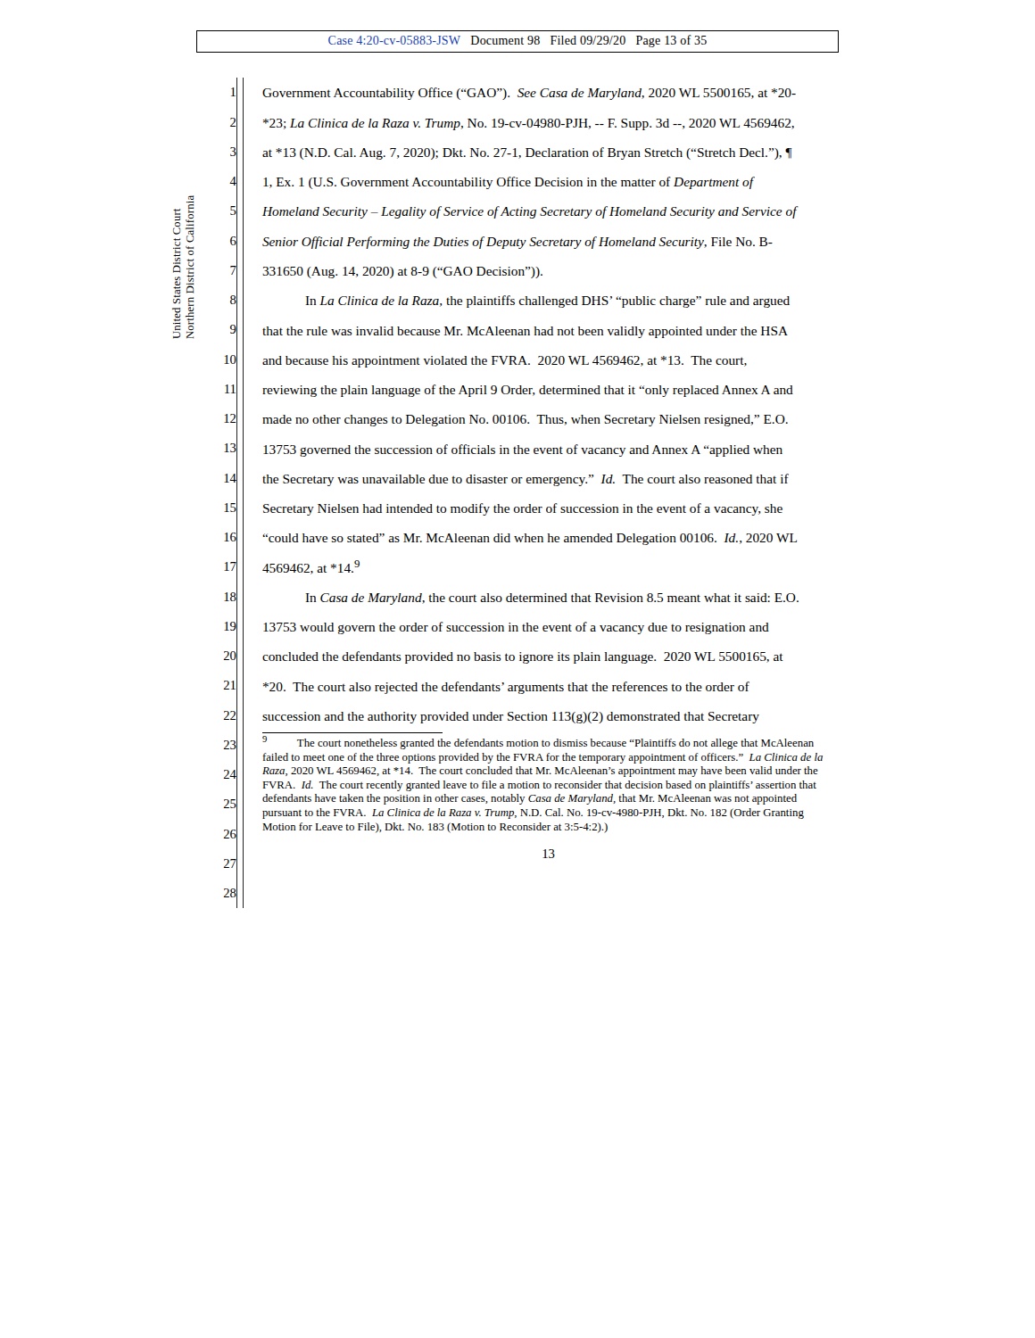Case 4:20-cv-05883-JSW Document 98 Filed 09/29/20 Page 13 of 35
1
2
3
4
5
6
7
8
9
10
11
12
13
14
15
16
17
18
19
20
21
22
23
24
25
26
27
28
United States District Court
Northern District of California
Government Accountability Office (“GAO”). See Casa de Maryland, 2020 WL 5500165, at *20-
*23; La Clinica de la Raza v. Trump, No. 19-cv-04980-PJH, -- F. Supp. 3d --, 2020 WL 4569462,
at *13 (N.D. Cal. Aug. 7, 2020); Dkt. No. 27-1, Declaration of Bryan Stretch (“Stretch Decl.”), ¶
1, Ex. 1 (U.S. Government Accountability Office Decision in the matter of Department of
Homeland Security – Legality of Service of Acting Secretary of Homeland Security and Service of
Senior Official Performing the Duties of Deputy Secretary of Homeland Security, File No. B-
331650 (Aug. 14, 2020) at 8-9 (“GAO Decision”)).
In La Clinica de la Raza, the plaintiffs challenged DHS’ “public charge” rule and argued
that the rule was invalid because Mr. McAleenan had not been validly appointed under the HSA
and because his appointment violated the FVRA. 2020 WL 4569462, at *13. The court,
reviewing the plain language of the April 9 Order, determined that it “only replaced Annex A and
made no other changes to Delegation No. 00106. Thus, when Secretary Nielsen resigned,” E.O.
13753 governed the succession of officials in the event of vacancy and Annex A “applied when
the Secretary was unavailable due to disaster or emergency.” Id. The court also reasoned that if
Secretary Nielsen had intended to modify the order of succession in the event of a vacancy, she
“could have so stated” as Mr. McAleenan did when he amended Delegation 00106. Id., 2020 WL
4569462, at *14.9
In Casa de Maryland, the court also determined that Revision 8.5 meant what it said: E.O.
13753 would govern the order of succession in the event of a vacancy due to resignation and
concluded the defendants provided no basis to ignore its plain language. 2020 WL 5500165, at
*20. The court also rejected the defendants’ arguments that the references to the order of
succession and the authority provided under Section 113(g)(2) demonstrated that Secretary
9 The court nonetheless granted the defendants motion to dismiss because “Plaintiffs do not allege that McAleenan failed to meet one of the three options provided by the FVRA for the temporary appointment of officers.” La Clinica de la Raza, 2020 WL 4569462, at *14. The court concluded that Mr. McAleenan’s appointment may have been valid under the FVRA. Id. The court recently granted leave to file a motion to reconsider that decision based on plaintiffs’ assertion that defendants have taken the position in other cases, notably Casa de Maryland, that Mr. McAleenan was not appointed pursuant to the FVRA. La Clinica de la Raza v. Trump, N.D. Cal. No. 19-cv-4980-PJH, Dkt. No. 182 (Order Granting Motion for Leave to File), Dkt. No. 183 (Motion to Reconsider at 3:5-4:2).)
13